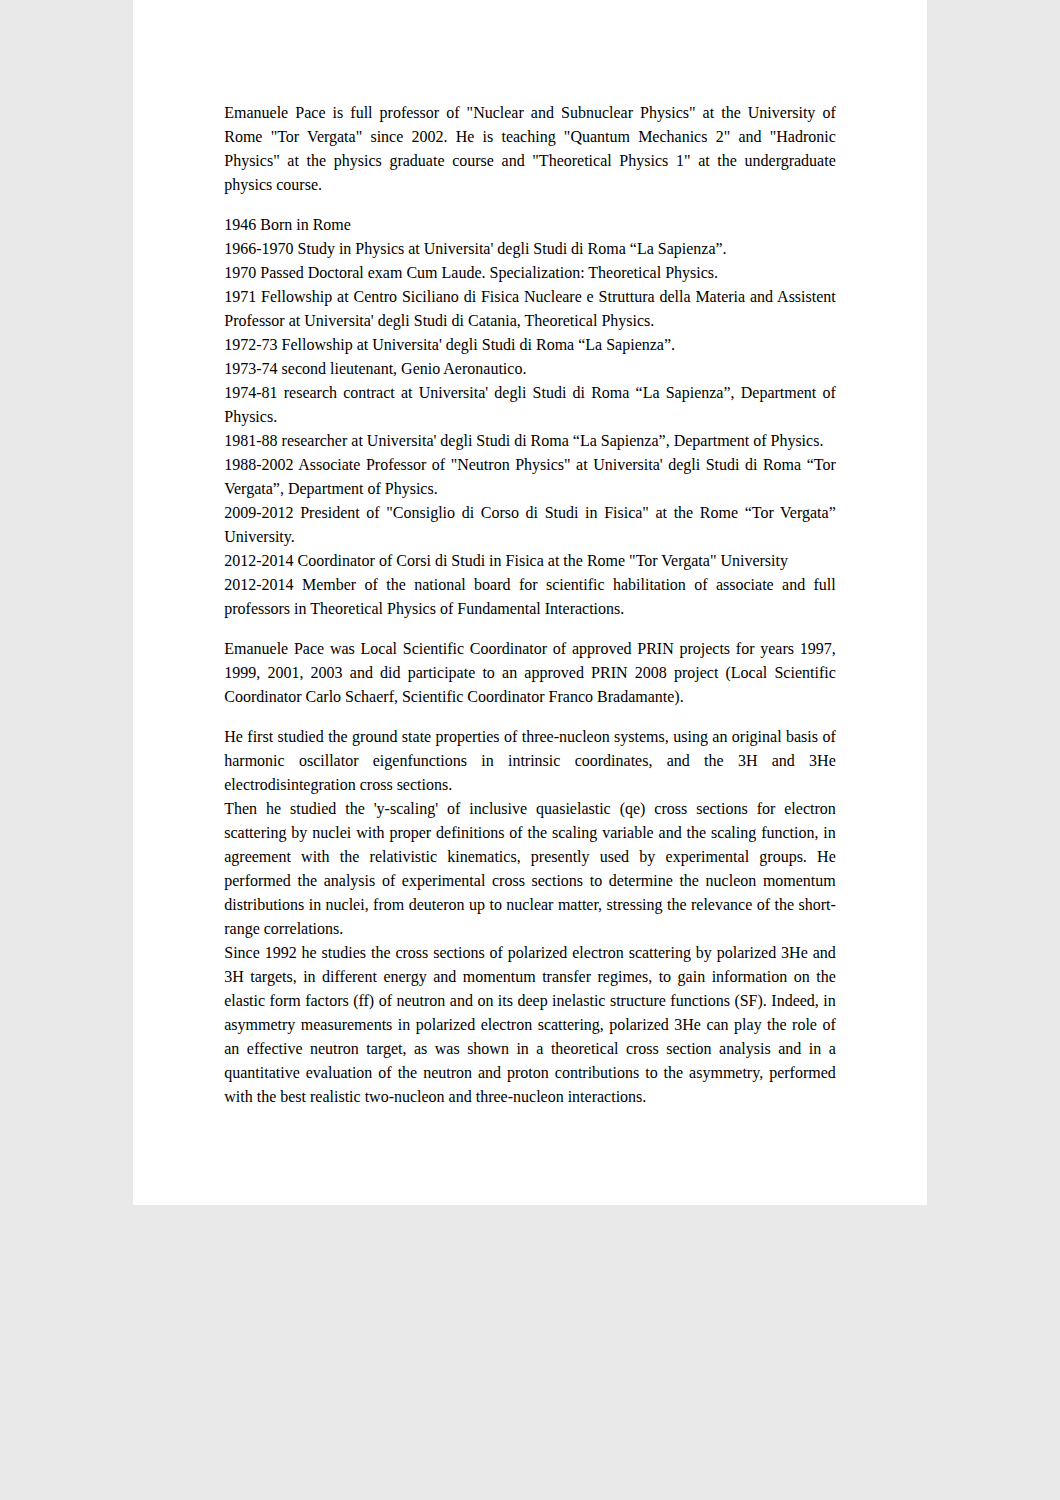Emanuele Pace is full professor of "Nuclear and Subnuclear Physics" at the University of Rome "Tor Vergata" since 2002. He is teaching "Quantum Mechanics 2" and "Hadronic Physics" at the physics graduate course and "Theoretical Physics 1" at the undergraduate physics course.
1946 Born in Rome
1966-1970 Study in Physics at Universita' degli Studi di Roma “La Sapienza”.
1970 Passed Doctoral exam Cum Laude. Specialization: Theoretical Physics.
1971 Fellowship at Centro Siciliano di Fisica Nucleare e Struttura della Materia and Assistent Professor at Universita' degli Studi di Catania, Theoretical Physics.
1972-73 Fellowship at Universita' degli Studi di Roma “La Sapienza”.
1973-74 second lieutenant, Genio Aeronautico.
1974-81 research contract at Universita' degli Studi di Roma “La Sapienza”, Department of Physics.
1981-88 researcher at Universita' degli Studi di Roma “La Sapienza”, Department of Physics.
1988-2002 Associate Professor of "Neutron Physics" at Universita' degli Studi di Roma “Tor Vergata”, Department of Physics.
2009-2012 President of "Consiglio di Corso di Studi in Fisica" at the Rome “Tor Vergata” University.
2012-2014 Coordinator of Corsi di Studi in Fisica at the Rome "Tor Vergata" University
2012-2014 Member of the national board for scientific habilitation of associate and full professors in Theoretical Physics of Fundamental Interactions.
Emanuele Pace was Local Scientific Coordinator of approved PRIN projects for years 1997, 1999, 2001, 2003 and did participate to an approved PRIN 2008 project (Local Scientific Coordinator Carlo Schaerf, Scientific Coordinator Franco Bradamante).
He first studied the ground state properties of three-nucleon systems, using an original basis of harmonic oscillator eigenfunctions in intrinsic coordinates, and the 3H and 3He electrodisintegration cross sections.
Then he studied the 'y-scaling' of inclusive quasielastic (qe) cross sections for electron scattering by nuclei with proper definitions of the scaling variable and the scaling function, in agreement with the relativistic kinematics, presently used by experimental groups. He performed the analysis of experimental cross sections to determine the nucleon momentum distributions in nuclei, from deuteron up to nuclear matter, stressing the relevance of the short-range correlations.
Since 1992 he studies the cross sections of polarized electron scattering by polarized 3He and 3H targets, in different energy and momentum transfer regimes, to gain information on the elastic form factors (ff) of neutron and on its deep inelastic structure functions (SF). Indeed, in asymmetry measurements in polarized electron scattering, polarized 3He can play the role of an effective neutron target, as was shown in a theoretical cross section analysis and in a quantitative evaluation of the neutron and proton contributions to the asymmetry, performed with the best realistic two-nucleon and three-nucleon interactions.